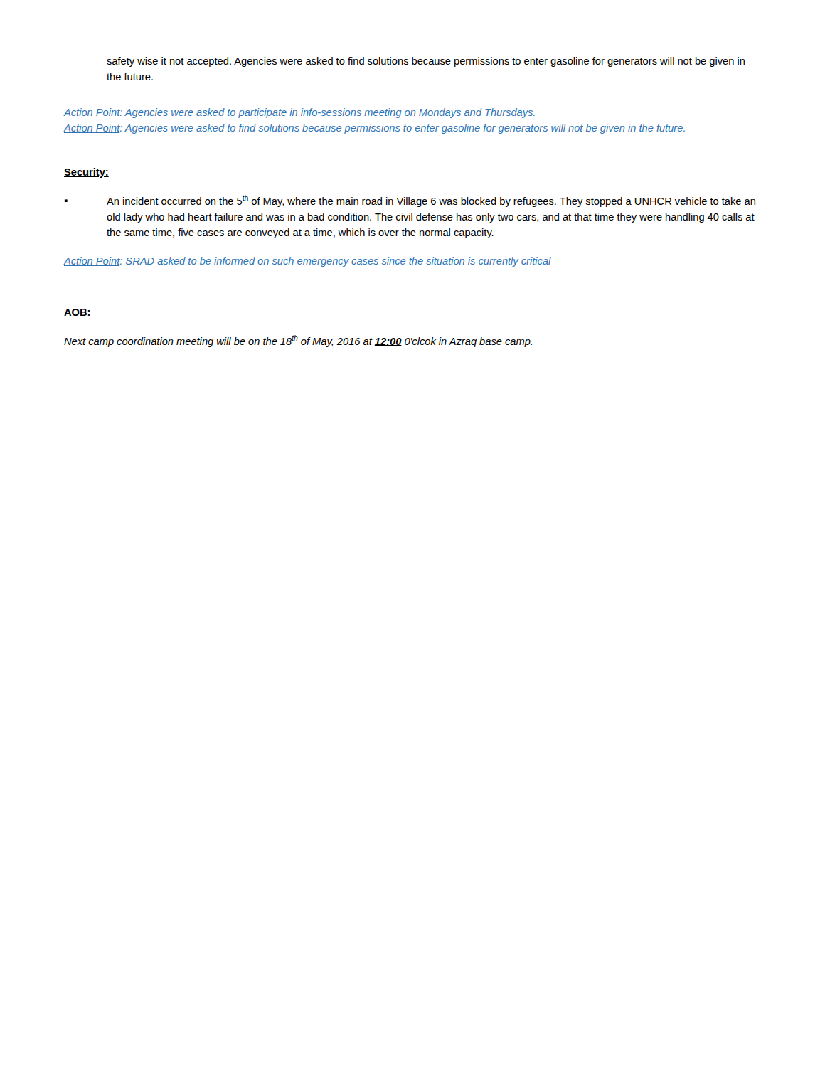safety wise it not accepted. Agencies were asked to find solutions because permissions to enter gasoline for generators will not be given in the future.
Action Point: Agencies were asked to participate in info-sessions meeting on Mondays and Thursdays.
Action Point: Agencies were asked to find solutions because permissions to enter gasoline for generators will not be given in the future.
Security:
An incident occurred on the 5th of May, where the main road in Village 6 was blocked by refugees. They stopped a UNHCR vehicle to take an old lady who had heart failure and was in a bad condition. The civil defense has only two cars, and at that time they were handling 40 calls at the same time, five cases are conveyed at a time, which is over the normal capacity.
Action Point: SRAD asked to be informed on such emergency cases since the situation is currently critical
AOB:
Next camp coordination meeting will be on the 18th of May, 2016 at 12:00 0'clcok in Azraq base camp.